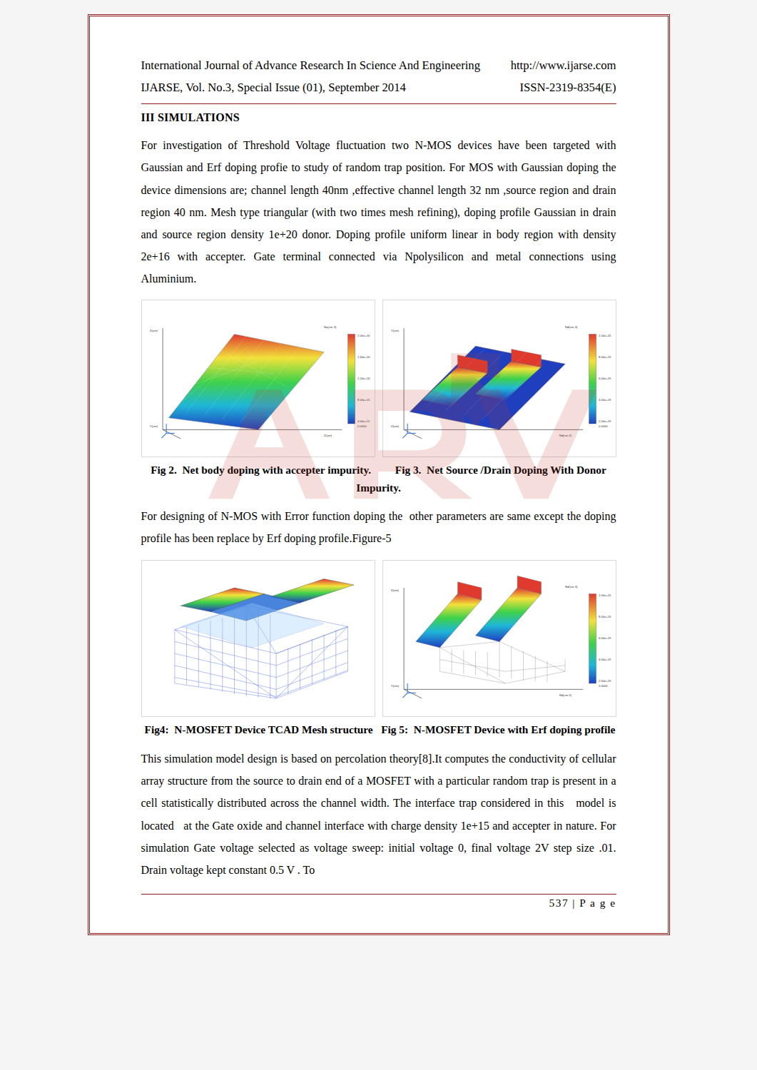International Journal of Advance Research In Science And Engineering
http://www.ijarse.com
IJARSE, Vol. No.3, Special Issue (01), September 2014
ISSN-2319-8354(E)
III SIMULATIONS
For investigation of Threshold Voltage fluctuation two N-MOS devices have been targeted with Gaussian and Erf doping profie to study of random trap position. For MOS with Gaussian doping the device dimensions are; channel length 40nm ,effective channel length 32 nm ,source region and drain region 40 nm. Mesh type triangular (with two times mesh refining), doping profile Gaussian in drain and source region density 1e+20 donor. Doping profile uniform linear in body region with density 2e+16 with accepter. Gate terminal connected via Npolysilicon and metal connections using Aluminium.
Na(cm-3) 2.00e+16 1.60e+16 1.20e+16 8.00e+15 4.00e+15 0.0000 X(um) Y(um) Z(um)
Nd(cm-3) 1.00e+20 8.00e+19 6.00e+19 4.00e+19 2.00e+19 0.0000 Y(um) X(um) Nd(cm-3)
Fig 2. Net body doping with accepter impurity. Fig 3. Net Source /Drain Doping With Donor Impurity.
For designing of N-MOS with Error function doping the other parameters are same except the doping profile has been replace by Erf doping profile.Figure-5
Nd(cm-3) 1.00e+20 8.00e+19 6.00e+19 4.00e+19 2.00e+19 0.0000 X(um) Y(um) Nd(cm-3)
Fig4: N-MOSFET Device TCAD Mesh structure Fig 5: N-MOSFET Device with Erf doping profile
This simulation model design is based on percolation theory[8].It computes the conductivity of cellular array structure from the source to drain end of a MOSFET with a particular random trap is present in a cell statistically distributed across the channel width. The interface trap considered in this model is located at the Gate oxide and channel interface with charge density 1e+15 and accepter in nature. For simulation Gate voltage selected as voltage sweep: initial voltage 0, final voltage 2V step size .01. Drain voltage kept constant 0.5 V . To
537 | P a g e